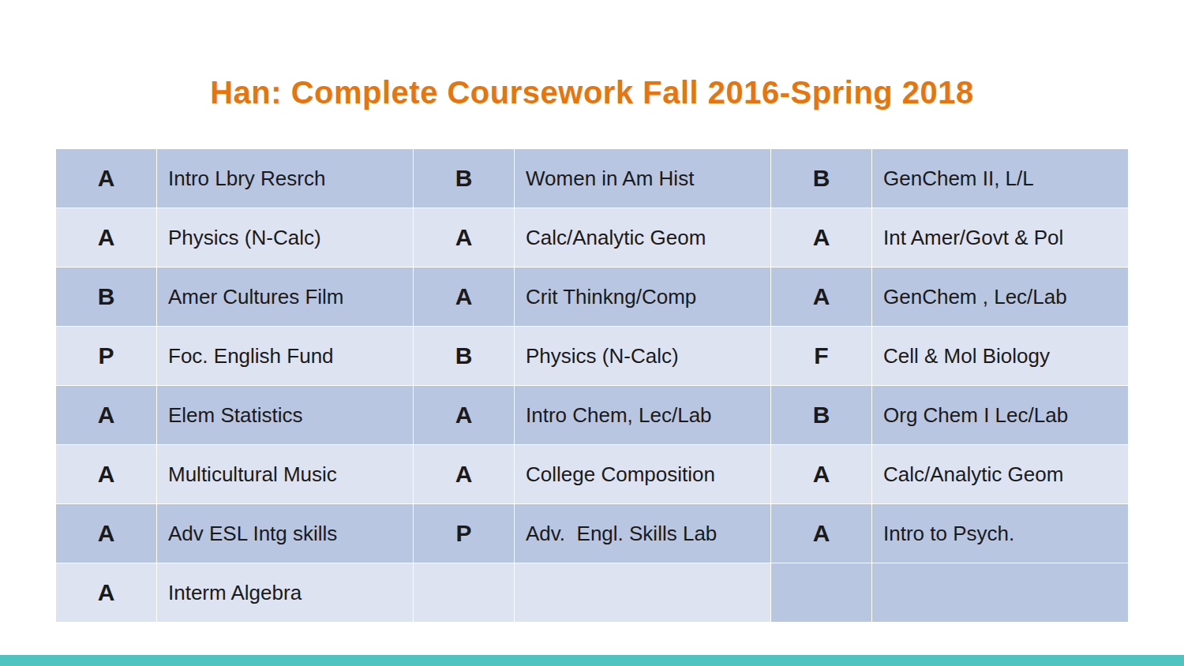Han: Complete Coursework Fall 2016-Spring 2018
| A | Intro Lbry Resrch | B | Women in Am Hist | B | GenChem II, L/L |
| A | Physics (N-Calc) | A | Calc/Analytic Geom | A | Int Amer/Govt & Pol |
| B | Amer Cultures Film | A | Crit Thinkng/Comp | A | GenChem , Lec/Lab |
| P | Foc. English Fund | B | Physics (N-Calc) | F | Cell & Mol Biology |
| A | Elem Statistics | A | Intro Chem, Lec/Lab | B | Org Chem I Lec/Lab |
| A | Multicultural Music | A | College Composition | A | Calc/Analytic Geom |
| A | Adv ESL Intg skills | P | Adv. Engl. Skills Lab | A | Intro to Psych. |
| A | Interm Algebra | | | | |